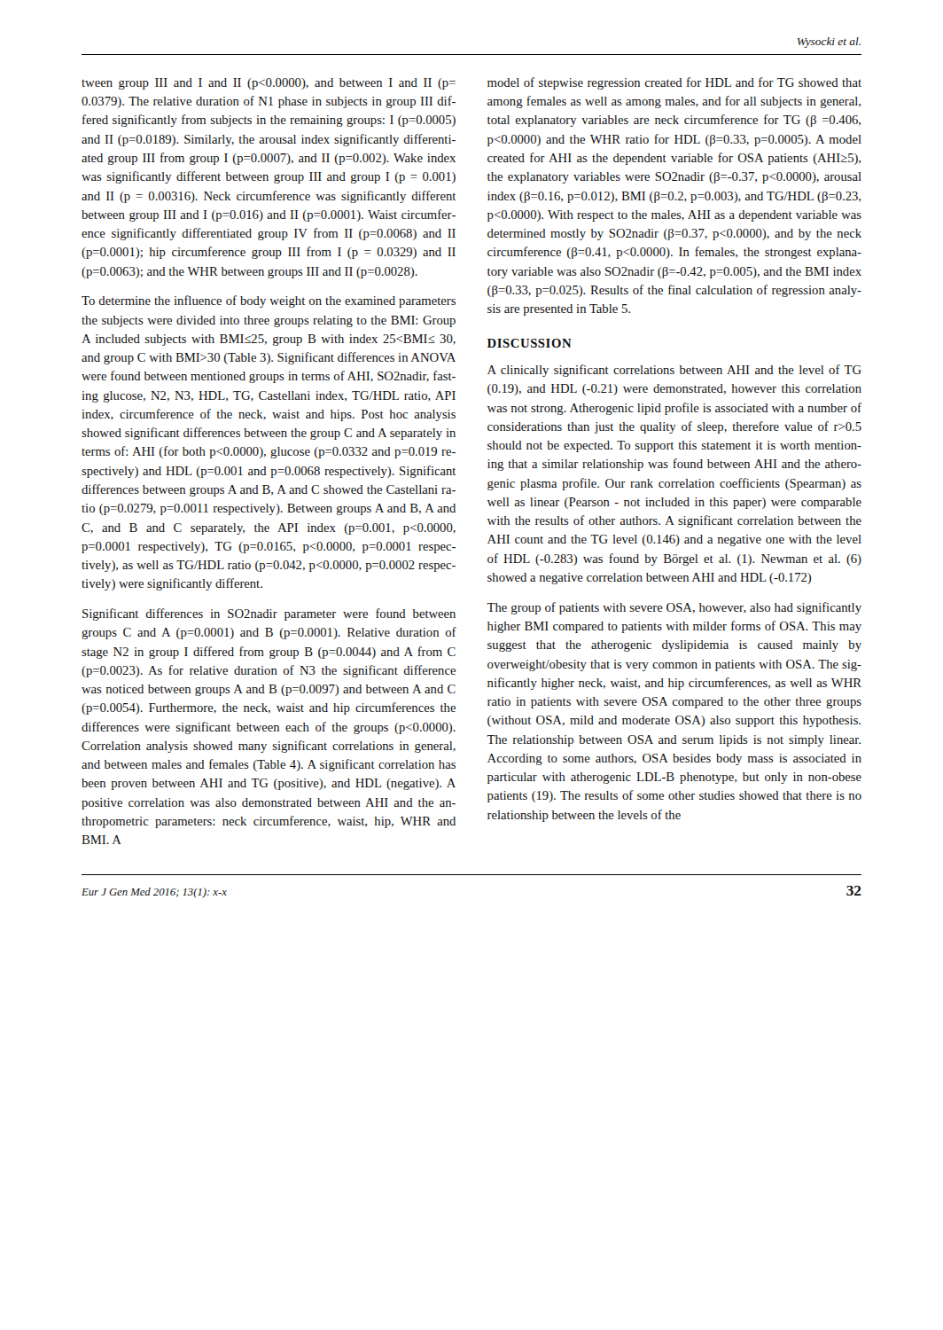Wysocki et al.
tween group III and I and II (p<0.0000), and between I and II (p= 0.0379). The relative duration of N1 phase in subjects in group III differed significantly from subjects in the remaining groups: I (p=0.0005) and II (p=0.0189). Similarly, the arousal index significantly differentiated group III from group I (p=0.0007), and II (p=0.002). Wake index was significantly different between group III and group I (p = 0.001) and II (p = 0.00316). Neck circumference was significantly different between group III and I (p=0.016) and II (p=0.0001). Waist circumference significantly differentiated group IV from II (p=0.0068) and II (p=0.0001); hip circumference group III from I (p = 0.0329) and II (p=0.0063); and the WHR between groups III and II (p=0.0028).
To determine the influence of body weight on the examined parameters the subjects were divided into three groups relating to the BMI: Group A included subjects with BMI≤25, group B with index 25<BMI≤ 30, and group C with BMI>30 (Table 3). Significant differences in ANOVA were found between mentioned groups in terms of AHI, SO2nadir, fasting glucose, N2, N3, HDL, TG, Castellani index, TG/HDL ratio, API index, circumference of the neck, waist and hips. Post hoc analysis showed significant differences between the group C and A separately in terms of: AHI (for both p<0.0000), glucose (p=0.0332 and p=0.019 respectively) and HDL (p=0.001 and p=0.0068 respectively). Significant differences between groups A and B, A and C showed the Castellani ratio (p=0.0279, p=0.0011 respectively). Between groups A and B, A and C, and B and C separately, the API index (p=0.001, p<0.0000, p=0.0001 respectively), TG (p=0.0165, p<0.0000, p=0.0001 respectively), as well as TG/HDL ratio (p=0.042, p<0.0000, p=0.0002 respectively) were significantly different.
Significant differences in SO2nadir parameter were found between groups C and A (p=0.0001) and B (p=0.0001). Relative duration of stage N2 in group I differed from group B (p=0.0044) and A from C (p=0.0023). As for relative duration of N3 the significant difference was noticed between groups A and B (p=0.0097) and between A and C (p=0.0054). Furthermore, the neck, waist and hip circumferences the differences were significant between each of the groups (p<0.0000). Correlation analysis showed many significant correlations in general, and between males and females (Table 4). A significant correlation has been proven between AHI and TG (positive), and HDL (negative). A positive correlation was also demonstrated between AHI and the anthropometric parameters: neck circumference, waist, hip, WHR and BMI. A
model of stepwise regression created for HDL and for TG showed that among females as well as among males, and for all subjects in general, total explanatory variables are neck circumference for TG (β =0.406, p<0.0000) and the WHR ratio for HDL (β=0.33, p=0.0005). A model created for AHI as the dependent variable for OSA patients (AHI≥5), the explanatory variables were SO2nadir (β=-0.37, p<0.0000), arousal index (β=0.16, p=0.012), BMI (β=0.2, p=0.003), and TG/HDL (β=0.23, p<0.0000). With respect to the males, AHI as a dependent variable was determined mostly by SO2nadir (β=0.37, p<0.0000), and by the neck circumference (β=0.41, p<0.0000). In females, the strongest explanatory variable was also SO2nadir (β=-0.42, p=0.005), and the BMI index (β=0.33, p=0.025). Results of the final calculation of regression analysis are presented in Table 5.
DISCUSSION
A clinically significant correlations between AHI and the level of TG (0.19), and HDL (-0.21) were demonstrated, however this correlation was not strong. Atherogenic lipid profile is associated with a number of considerations than just the quality of sleep, therefore value of r>0.5 should not be expected. To support this statement it is worth mentioning that a similar relationship was found between AHI and the atherogenic plasma profile. Our rank correlation coefficients (Spearman) as well as linear (Pearson - not included in this paper) were comparable with the results of other authors. A significant correlation between the AHI count and the TG level (0.146) and a negative one with the level of HDL (-0.283) was found by Börgel et al. (1). Newman et al. (6) showed a negative correlation between AHI and HDL (-0.172)
The group of patients with severe OSA, however, also had significantly higher BMI compared to patients with milder forms of OSA. This may suggest that the atherogenic dyslipidemia is caused mainly by overweight/obesity that is very common in patients with OSA. The significantly higher neck, waist, and hip circumferences, as well as WHR ratio in patients with severe OSA compared to the other three groups (without OSA, mild and moderate OSA) also support this hypothesis. The relationship between OSA and serum lipids is not simply linear. According to some authors, OSA besides body mass is associated in particular with atherogenic LDL-B phenotype, but only in non-obese patients (19). The results of some other studies showed that there is no relationship between the levels of the
Eur J Gen Med 2016; 13(1): x-x 32